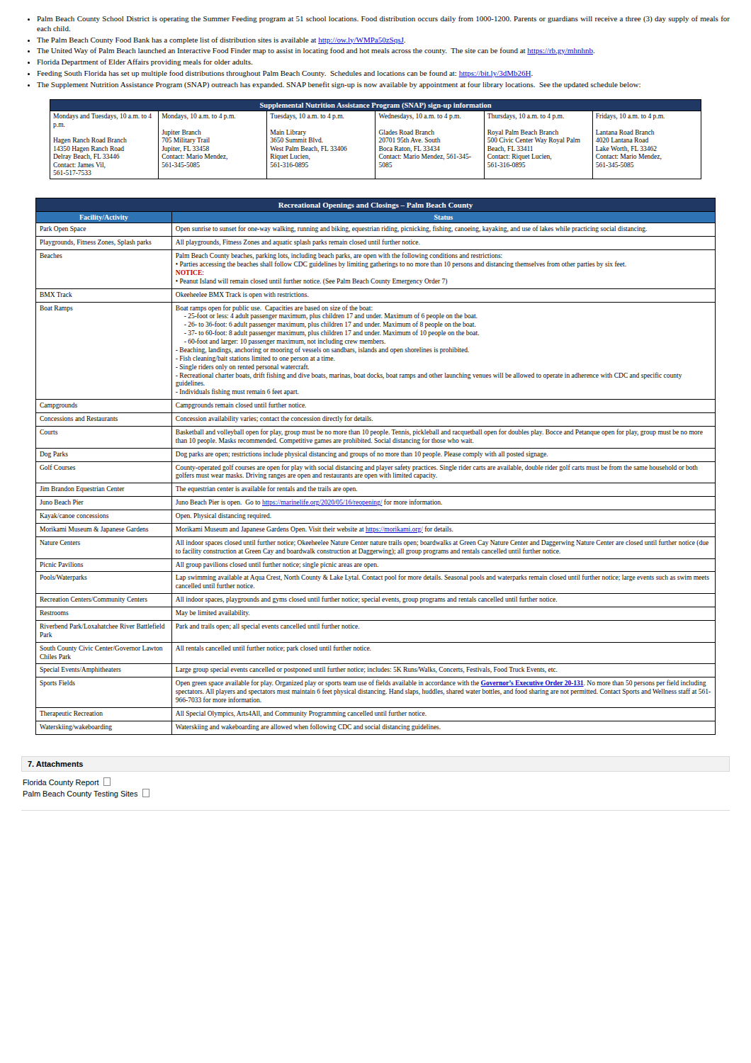Palm Beach County School District is operating the Summer Feeding program at 51 school locations. Food distribution occurs daily from 1000-1200. Parents or guardians will receive a three (3) day supply of meals for each child.
The Palm Beach County Food Bank has a complete list of distribution sites is available at http://ow.ly/WMPa50zSqsJ.
The United Way of Palm Beach launched an Interactive Food Finder map to assist in locating food and hot meals across the county. The site can be found at https://rb.gy/mhnhnb.
Florida Department of Elder Affairs providing meals for older adults.
Feeding South Florida has set up multiple food distributions throughout Palm Beach County. Schedules and locations can be found at: https://bit.ly/3dMb26H.
The Supplement Nutrition Assistance Program (SNAP) outreach has expanded. SNAP benefit sign-up is now available by appointment at four library locations. See the updated schedule below:
| Supplemental Nutrition Assistance Program (SNAP) sign-up information |
| --- |
| Mondays and Tuesdays, 10 a.m. to 4 p.m. Hagen Ranch Road Branch 14350 Hagen Ranch Road Delray Beach, FL 33446 Contact: James Vil, 561-517-7533 | Mondays, 10 a.m. to 4 p.m. Jupiter Branch 705 Military Trail Jupiter, FL 33458 Contact: Mario Mendez, 561-345-5085 | Tuesdays, 10 a.m. to 4 p.m. Main Library 3650 Summit Blvd. West Palm Beach, FL 33406 Riquet Lucien, 561-316-0895 | Wednesdays, 10 a.m. to 4 p.m. Glades Road Branch 20701 95th Ave. South Boca Raton, FL 33434 Contact: Mario Mendez, 561-345-5085 | Thursdays, 10 a.m. to 4 p.m. Royal Palm Beach Branch 500 Civic Center Way Royal Palm Beach, FL 33411 Contact: Riquet Lucien, 561-316-0895 | Fridays, 10 a.m. to 4 p.m. Lantana Road Branch 4020 Lantana Road Lake Worth, FL 33462 Contact: Mario Mendez, 561-345-5085 |
| Recreational Openings and Closings – Palm Beach County |
| --- |
| Facility/Activity | Status |
| Park Open Space | Open sunrise to sunset for one-way walking, running and biking, equestrian riding, picnicking, fishing, canoeing, kayaking, and use of lakes while practicing social distancing. |
| Playgrounds, Fitness Zones, Splash parks | All playgrounds, Fitness Zones and aquatic splash parks remain closed until further notice. |
| Beaches | Palm Beach County beaches, parking lots, including beach parks, are open with the following conditions and restrictions: • Parties accessing the beaches shall follow CDC guidelines by limiting gatherings to no more than 10 persons and distancing themselves from other parties by six feet. NOTICE : • Peanut Island will remain closed until further notice. (See Palm Beach County Emergency Order 7) |
| BMX Track | Okeeheelee BMX Track is open with restrictions. |
| Boat Ramps | Boat ramps open for public use. Capacities are based on size of the boat: - 25-foot or less: 4 adult passenger maximum, plus children 17 and under. Maximum of 6 people on the boat. - 26- to 36-foot: 6 adult passenger maximum, plus children 17 and under. Maximum of 8 people on the boat. - 37- to 60-foot: 8 adult passenger maximum, plus children 17 and under. Maximum of 10 people on the boat. - 60-foot and larger: 10 passenger maximum, not including crew members. - Beaching, landings, anchoring or mooring of vessels on sandbars, islands and open shorelines is prohibited. - Fish cleaning/bait stations limited to one person at a time. - Single riders only on rented personal watercraft. - Recreational charter boats, drift fishing and dive boats, marinas, boat docks, boat ramps and other launching venues will be allowed to operate in adherence with CDC and specific county guidelines. - Individuals fishing must remain 6 feet apart. |
| Campgrounds | Campgrounds remain closed until further notice. |
| Concessions and Restaurants | Concession availability varies; contact the concession directly for details. |
| Courts | Basketball and volleyball open for play, group must be no more than 10 people. Tennis, pickleball and racquetball open for doubles play. Bocce and Petanque open for play, group must be no more than 10 people. Masks recommended. Competitive games are prohibited. Social distancing for those who wait. |
| Dog Parks | Dog parks are open; restrictions include physical distancing and groups of no more than 10 people. Please comply with all posted signage. |
| Golf Courses | County-operated golf courses are open for play with social distancing and player safety practices. Single rider carts are available, double rider golf carts must be from the same household or both golfers must wear masks. Driving ranges are open and restaurants are open with limited capacity. |
| Jim Brandon Equestrian Center | The equestrian center is available for rentals and the trails are open. |
| Juno Beach Pier | Juno Beach Pier is open. Go to https://marinelife.org/2020/05/16/reopening/ for more information. |
| Kayak/canoe concessions | Open. Physical distancing required. |
| Morikami Museum & Japanese Gardens | Morikami Museum and Japanese Gardens Open. Visit their website at https://morikami.org/ for details. |
| Nature Centers | All indoor spaces closed until further notice; Okeeheelee Nature Center nature trails open; boardwalks at Green Cay Nature Center and Daggerwing Nature Center are closed until further notice (due to facility construction at Green Cay and boardwalk construction at Daggerwing); all group programs and rentals cancelled until further notice. |
| Picnic Pavilions | All group pavilions closed until further notice; single picnic areas are open. |
| Pools/Waterparks | Lap swimming available at Aqua Crest, North County & Lake Lytal. Contact pool for more details. Seasonal pools and waterparks remain closed until further notice; large events such as swim meets cancelled until further notice. |
| Recreation Centers/Community Centers | All indoor spaces, playgrounds and gyms closed until further notice; special events, group programs and rentals cancelled until further notice. |
| Restrooms | May be limited availability. |
| Riverbend Park/Loxahatchee River Battlefield Park | Park and trails open; all special events cancelled until further notice. |
| South County Civic Center/Governor Lawton Chiles Park | All rentals cancelled until further notice; park closed until further notice. |
| Special Events/Amphitheaters | Large group special events cancelled or postponed until further notice; includes: 5K Runs/Walks, Concerts, Festivals, Food Truck Events, etc. |
| Sports Fields | Open green space available for play. Organized play or sports team use of fields available in accordance with the Governor’s Executive Order 20-131 . No more than 50 persons per field including spectators. All players and spectators must maintain 6 feet physical distancing. Hand slaps, huddles, shared water bottles, and food sharing are not permitted. Contact Sports and Wellness staff at 561-966-7033 for more information. |
| Therapeutic Recreation | All Special Olympics, Arts4All, and Community Programming cancelled until further notice. |
| Waterskiing/wakeboarding | Waterskiing and wakeboarding are allowed when following CDC and social distancing guidelines. |
7. Attachments
Florida County Report
Palm Beach County Testing Sites